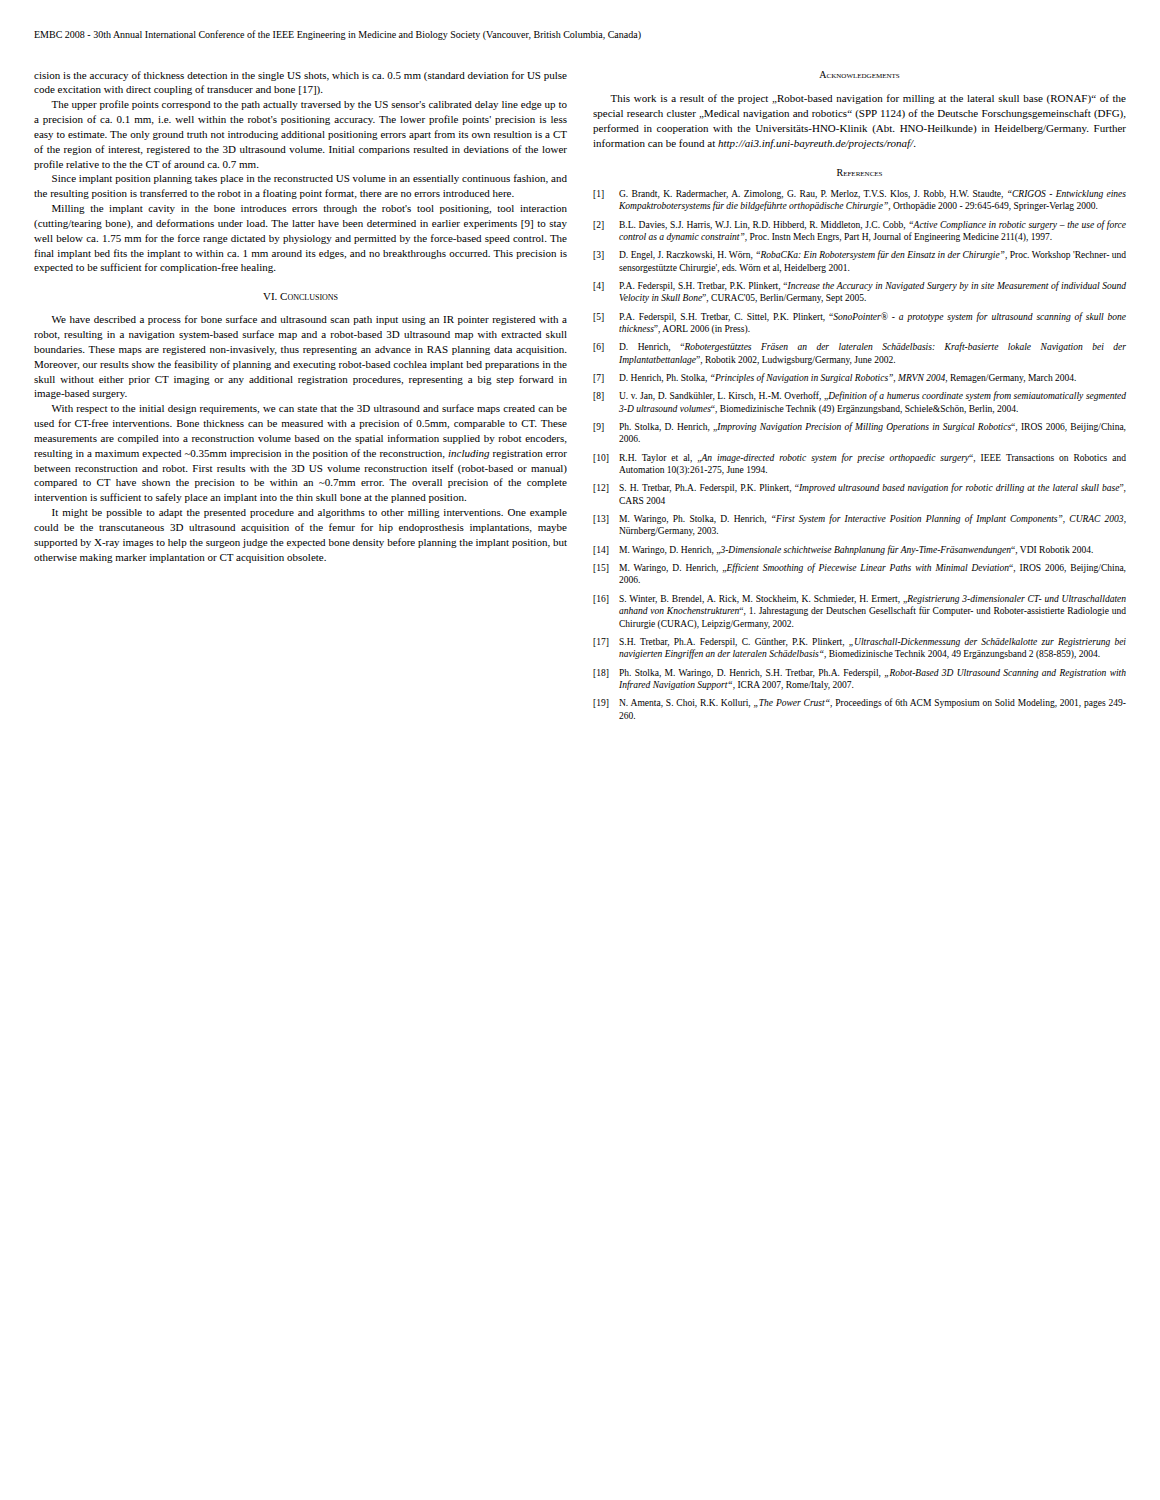EMBC 2008 - 30th Annual International Conference of the IEEE Engineering in Medicine and Biology Society (Vancouver, British Columbia, Canada)
cision is the accuracy of thickness detection in the single US shots, which is ca. 0.5 mm (standard deviation for US pulse code excitation with direct coupling of transducer and bone [17]).
The upper profile points correspond to the path actually traversed by the US sensor's calibrated delay line edge up to a precision of ca. 0.1 mm, i.e. well within the robot's positioning accuracy. The lower profile points' precision is less easy to estimate. The only ground truth not introducing additional positioning errors apart from its own resultion is a CT of the region of interest, registered to the 3D ultrasound volume. Initial comparions resulted in deviations of the lower profile relative to the the CT of around ca. 0.7 mm.
Since implant position planning takes place in the reconstructed US volume in an essentially continuous fashion, and the resulting position is transferred to the robot in a floating point format, there are no errors introduced here.
Milling the implant cavity in the bone introduces errors through the robot's tool positioning, tool interaction (cutting/tearing bone), and deformations under load. The latter have been determined in earlier experiments [9] to stay well below ca. 1.75 mm for the force range dictated by physiology and permitted by the force-based speed control. The final implant bed fits the implant to within ca. 1 mm around its edges, and no breakthroughs occurred. This precision is expected to be sufficient for complication-free healing.
VI. Conclusions
We have described a process for bone surface and ultrasound scan path input using an IR pointer registered with a robot, resulting in a navigation system-based surface map and a robot-based 3D ultrasound map with extracted skull boundaries. These maps are registered non-invasively, thus representing an advance in RAS planning data acquisition. Moreover, our results show the feasibility of planning and executing robot-based cochlea implant bed preparations in the skull without either prior CT imaging or any additional registration procedures, representing a big step forward in image-based surgery.
With respect to the initial design requirements, we can state that the 3D ultrasound and surface maps created can be used for CT-free interventions. Bone thickness can be measured with a precision of 0.5mm, comparable to CT. These measurements are compiled into a reconstruction volume based on the spatial information supplied by robot encoders, resulting in a maximum expected ~0.35mm imprecision in the position of the reconstruction, including registration error between reconstruction and robot. First results with the 3D US volume reconstruction itself (robot-based or manual) compared to CT have shown the precision to be within an ~0.7mm error. The overall precision of the complete intervention is sufficient to safely place an implant into the thin skull bone at the planned position.
It might be possible to adapt the presented procedure and algorithms to other milling interventions. One example could be the transcutaneous 3D ultrasound acquisition of the femur for hip endoprosthesis implantations, maybe supported by X-ray images to help the surgeon judge the expected bone density before planning the implant position, but otherwise making marker implantation or CT acquisition obsolete.
Acknowledgements
This work is a result of the project „Robot-based navigation for milling at the lateral skull base (RONAF)“ of the special research cluster „Medical navigation and robotics“ (SPP 1124) of the Deutsche Forschungsgemeinschaft (DFG), performed in cooperation with the Universitäts-HNO-Klinik (Abt. HNO-Heilkunde) in Heidelberg/Germany. Further information can be found at http://ai3.inf.uni-bayreuth.de/projects/ronaf/.
References
[1]
G. Brandt, K. Radermacher, A. Zimolong, G. Rau, P. Merloz, T.V.S. Klos, J. Robb, H.W. Staudte, “CRIGOS - Entwicklung eines Kompaktrobotersystems für die bildgeführte orthopädische Chirurgie”, Orthopädie 2000 - 29:645-649, Springer-Verlag 2000.
[2]
B.L. Davies, S.J. Harris, W.J. Lin, R.D. Hibberd, R. Middleton, J.C. Cobb, “Active Compliance in robotic surgery – the use of force control as a dynamic constraint”, Proc. Instn Mech Engrs, Part H, Journal of Engineering Medicine 211(4), 1997.
[3]
D. Engel, J. Raczkowski, H. Wörn, “RobaCKa: Ein Robotersystem für den Einsatz in der Chirurgie”, Proc. Workshop 'Rechner- und sensorgestützte Chirurgie', eds. Wörn et al, Heidelberg 2001.
[4]
P.A. Federspil, S.H. Tretbar, P.K. Plinkert, “Increase the Accuracy in Navigated Surgery by in site Measurement of individual Sound Velocity in Skull Bone”, CURAC'05, Berlin/Germany, Sept 2005.
[5]
P.A. Federspil, S.H. Tretbar, C. Sittel, P.K. Plinkert, “SonoPointer® - a prototype system for ultrasound scanning of skull bone thickness”, AORL 2006 (in Press).
[6]
D. Henrich, “Robotergestütztes Fräsen an der lateralen Schädelbasis: Kraft-basierte lokale Navigation bei der Implantatbettanlage”, Robotik 2002, Ludwigsburg/Germany, June 2002.
[7]
D. Henrich, Ph. Stolka, “Principles of Navigation in Surgical Robotics”, MRVN 2004, Remagen/Germany, March 2004.
[8]
U. v. Jan, D. Sandkühler, L. Kirsch, H.-M. Overhoff, „Definition of a humerus coordinate system from semiautomatically segmented 3-D ultrasound volumes“, Biomedizinische Technik (49) Ergänzungsband, Schiele&Schön, Berlin, 2004.
[9]
Ph. Stolka, D. Henrich, „Improving Navigation Precision of Milling Operations in Surgical Robotics“, IROS 2006, Beijing/China, 2006.
[10]
R.H. Taylor et al, „An image-directed robotic system for precise orthopaedic surgery“, IEEE Transactions on Robotics and Automation 10(3):261-275, June 1994.
[12]
S. H. Tretbar, Ph.A. Federspil, P.K. Plinkert, “Improved ultrasound based navigation for robotic drilling at the lateral skull base”, CARS 2004
[13]
M. Waringo, Ph. Stolka, D. Henrich, “First System for Interactive Position Planning of Implant Components”, CURAC 2003, Nürnberg/Germany, 2003.
[14]
M. Waringo, D. Henrich, „3-Dimensionale schichtweise Bahnplanung für Any-Time-Fräsanwendungen“, VDI Robotik 2004.
[15]
M. Waringo, D. Henrich, „Efficient Smoothing of Piecewise Linear Paths with Minimal Deviation“, IROS 2006, Beijing/China, 2006.
[16]
S. Winter, B. Brendel, A. Rick, M. Stockheim, K. Schmieder, H. Ermert, „Registrierung 3-dimensionaler CT- und Ultraschalldaten anhand von Knochenstrukturen“, 1. Jahrestagung der Deutschen Gesellschaft für Computer- und Roboter-assistierte Radiologie und Chirurgie (CURAC), Leipzig/Germany, 2002.
[17]
S.H. Tretbar, Ph.A. Federspil, C. Günther, P.K. Plinkert, „Ultraschall-Dickenmessung der Schädelkalotte zur Registrierung bei navigierten Eingriffen an der lateralen Schädelbasis“, Biomedizinische Technik 2004, 49 Ergänzungsband 2 (858-859), 2004.
[18]
Ph. Stolka, M. Waringo, D. Henrich, S.H. Tretbar, Ph.A. Federspil, „Robot-Based 3D Ultrasound Scanning and Registration with Infrared Navigation Support“, ICRA 2007, Rome/Italy, 2007.
[19]
N. Amenta, S. Choi, R.K. Kolluri, „The Power Crust“, Proceedings of 6th ACM Symposium on Solid Modeling, 2001, pages 249-260.